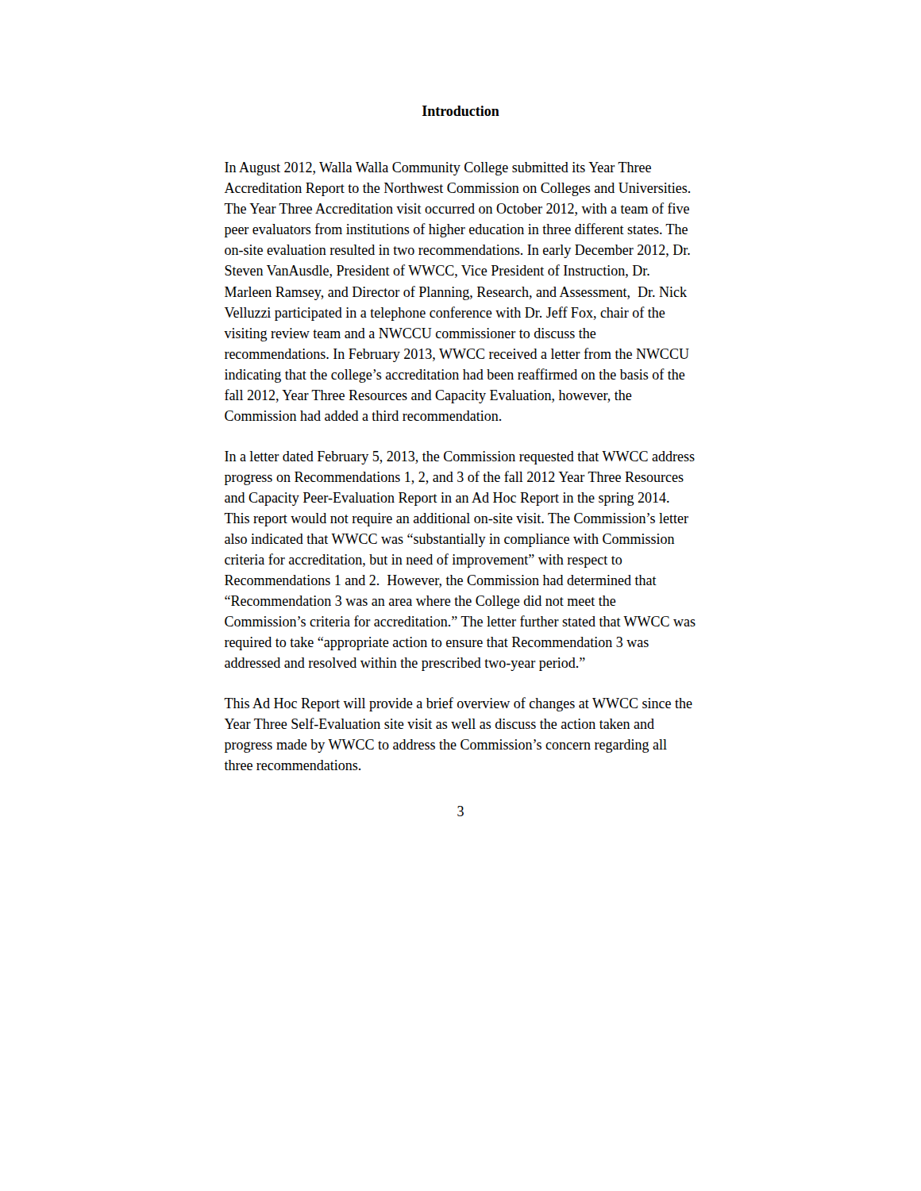Introduction
In August 2012, Walla Walla Community College submitted its Year Three Accreditation Report to the Northwest Commission on Colleges and Universities. The Year Three Accreditation visit occurred on October 2012, with a team of five peer evaluators from institutions of higher education in three different states. The on-site evaluation resulted in two recommendations. In early December 2012, Dr. Steven VanAusdle, President of WWCC, Vice President of Instruction, Dr. Marleen Ramsey, and Director of Planning, Research, and Assessment, Dr. Nick Velluzzi participated in a telephone conference with Dr. Jeff Fox, chair of the visiting review team and a NWCCU commissioner to discuss the recommendations. In February 2013, WWCC received a letter from the NWCCU indicating that the college’s accreditation had been reaffirmed on the basis of the fall 2012, Year Three Resources and Capacity Evaluation, however, the Commission had added a third recommendation.
In a letter dated February 5, 2013, the Commission requested that WWCC address progress on Recommendations 1, 2, and 3 of the fall 2012 Year Three Resources and Capacity Peer-Evaluation Report in an Ad Hoc Report in the spring 2014. This report would not require an additional on-site visit. The Commission’s letter also indicated that WWCC was “substantially in compliance with Commission criteria for accreditation, but in need of improvement” with respect to Recommendations 1 and 2. However, the Commission had determined that “Recommendation 3 was an area where the College did not meet the Commission’s criteria for accreditation.” The letter further stated that WWCC was required to take “appropriate action to ensure that Recommendation 3 was addressed and resolved within the prescribed two-year period.”
This Ad Hoc Report will provide a brief overview of changes at WWCC since the Year Three Self-Evaluation site visit as well as discuss the action taken and progress made by WWCC to address the Commission’s concern regarding all three recommendations.
3